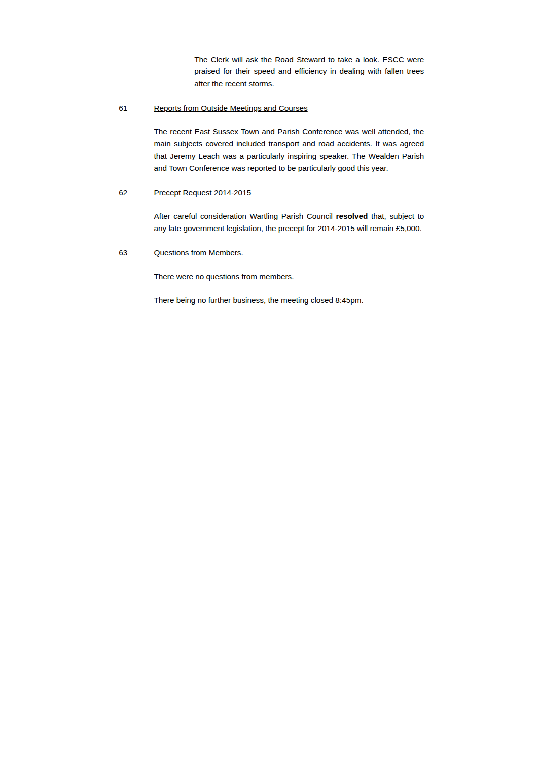The Clerk will ask the Road Steward to take a look. ESCC were praised for their speed and efficiency in dealing with fallen trees after the recent storms.
61
Reports from Outside Meetings and Courses
The recent East Sussex Town and Parish Conference was well attended, the main subjects covered included transport and road accidents. It was agreed that Jeremy Leach was a particularly inspiring speaker. The Wealden Parish and Town Conference was reported to be particularly good this year.
62
Precept Request 2014-2015
After careful consideration Wartling Parish Council resolved that, subject to any late government legislation, the precept for 2014-2015 will remain £5,000.
63
Questions from Members.
There were no questions from members.
There being no further business, the meeting closed 8:45pm.